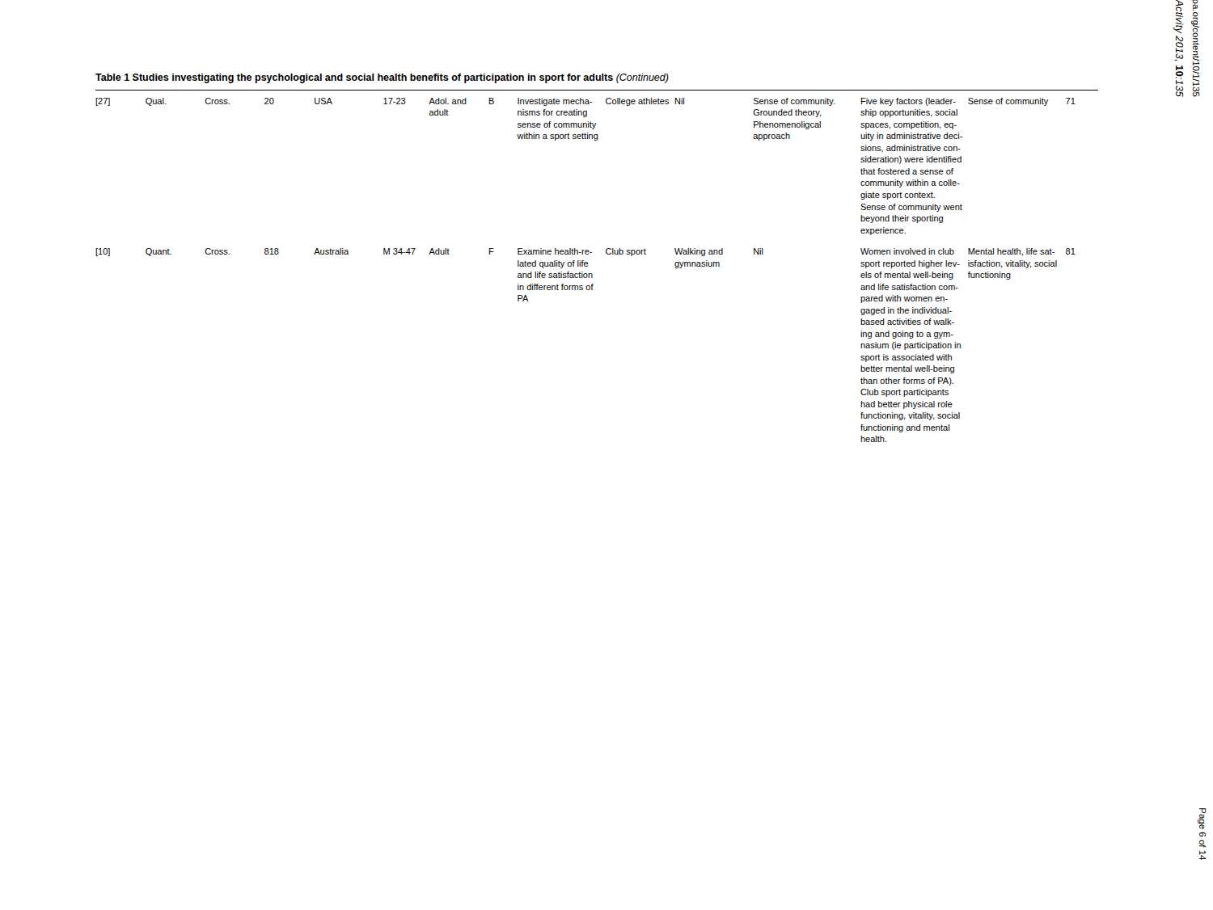Table 1 Studies investigating the psychological and social health benefits of participation in sport for adults (Continued)
| [27] | Qual. | Cross. | 20 | USA | 17-23 | Adol. and adult | B | Investigate mechanisms for creating sense of community within a sport setting | College athletes | Nil | Sense of community. Grounded theory, Phenomenoligcal approach | Five key factors (leadership opportunities, social spaces, competition, equity in administrative decisions, administrative consideration) were identified that fostered a sense of community within a collegiate sport context. Sense of community went beyond their sporting experience. | Sense of community | 71 |
| [10] | Quant. | Cross. | 818 | Australia | M 34-47 | Adult | F | Examine health-related quality of life and life satisfaction in different forms of PA | Club sport | Walking and gymnasium | Nil | Women involved in club sport reported higher levels of mental well-being and life satisfaction compared with women engaged in the individual-based activities of walking and going to a gymnasium (ie participation in sport is associated with better mental well-being than other forms of PA). Club sport participants had better physical role functioning, vitality, social functioning and mental health. | Mental health, life satisfaction, vitality, social functioning | 81 |
Eime et al. International Journal of Behavioral Nutrition and Physical Activity 2013, 10:135
http://www.ijbnpa.org/content/10/1/135
Page 6 of 14